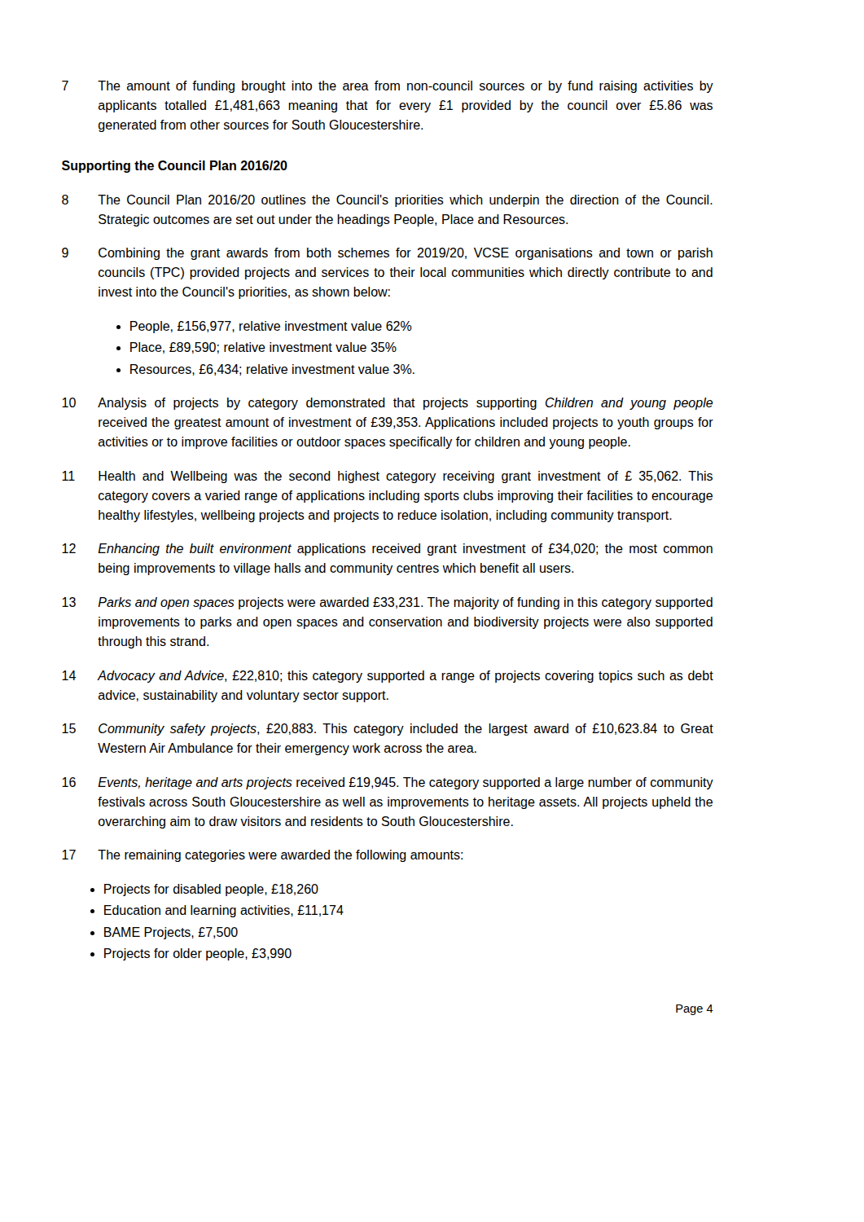7
The amount of funding brought into the area from non-council sources or by fund raising activities by applicants totalled £1,481,663 meaning that for every £1 provided by the council over £5.86 was generated from other sources for South Gloucestershire.
Supporting the Council Plan 2016/20
8
The Council Plan 2016/20 outlines the Council's priorities which underpin the direction of the Council. Strategic outcomes are set out under the headings People, Place and Resources.
9
Combining the grant awards from both schemes for 2019/20, VCSE organisations and town or parish councils (TPC) provided projects and services to their local communities which directly contribute to and invest into the Council's priorities, as shown below:
People, £156,977, relative investment value 62%
Place, £89,590; relative investment value 35%
Resources, £6,434; relative investment value 3%.
10
Analysis of projects by category demonstrated that projects supporting Children and young people received the greatest amount of investment of £39,353. Applications included projects to youth groups for activities or to improve facilities or outdoor spaces specifically for children and young people.
11
Health and Wellbeing was the second highest category receiving grant investment of £ 35,062. This category covers a varied range of applications including sports clubs improving their facilities to encourage healthy lifestyles, wellbeing projects and projects to reduce isolation, including community transport.
12
Enhancing the built environment applications received grant investment of £34,020; the most common being improvements to village halls and community centres which benefit all users.
13
Parks and open spaces projects were awarded £33,231. The majority of funding in this category supported improvements to parks and open spaces and conservation and biodiversity projects were also supported through this strand.
14
Advocacy and Advice, £22,810; this category supported a range of projects covering topics such as debt advice, sustainability and voluntary sector support.
15
Community safety projects, £20,883. This category included the largest award of £10,623.84 to Great Western Air Ambulance for their emergency work across the area.
16
Events, heritage and arts projects received £19,945. The category supported a large number of community festivals across South Gloucestershire as well as improvements to heritage assets. All projects upheld the overarching aim to draw visitors and residents to South Gloucestershire.
17
The remaining categories were awarded the following amounts:
Projects for disabled people, £18,260
Education and learning activities, £11,174
BAME Projects, £7,500
Projects for older people, £3,990
Page 4